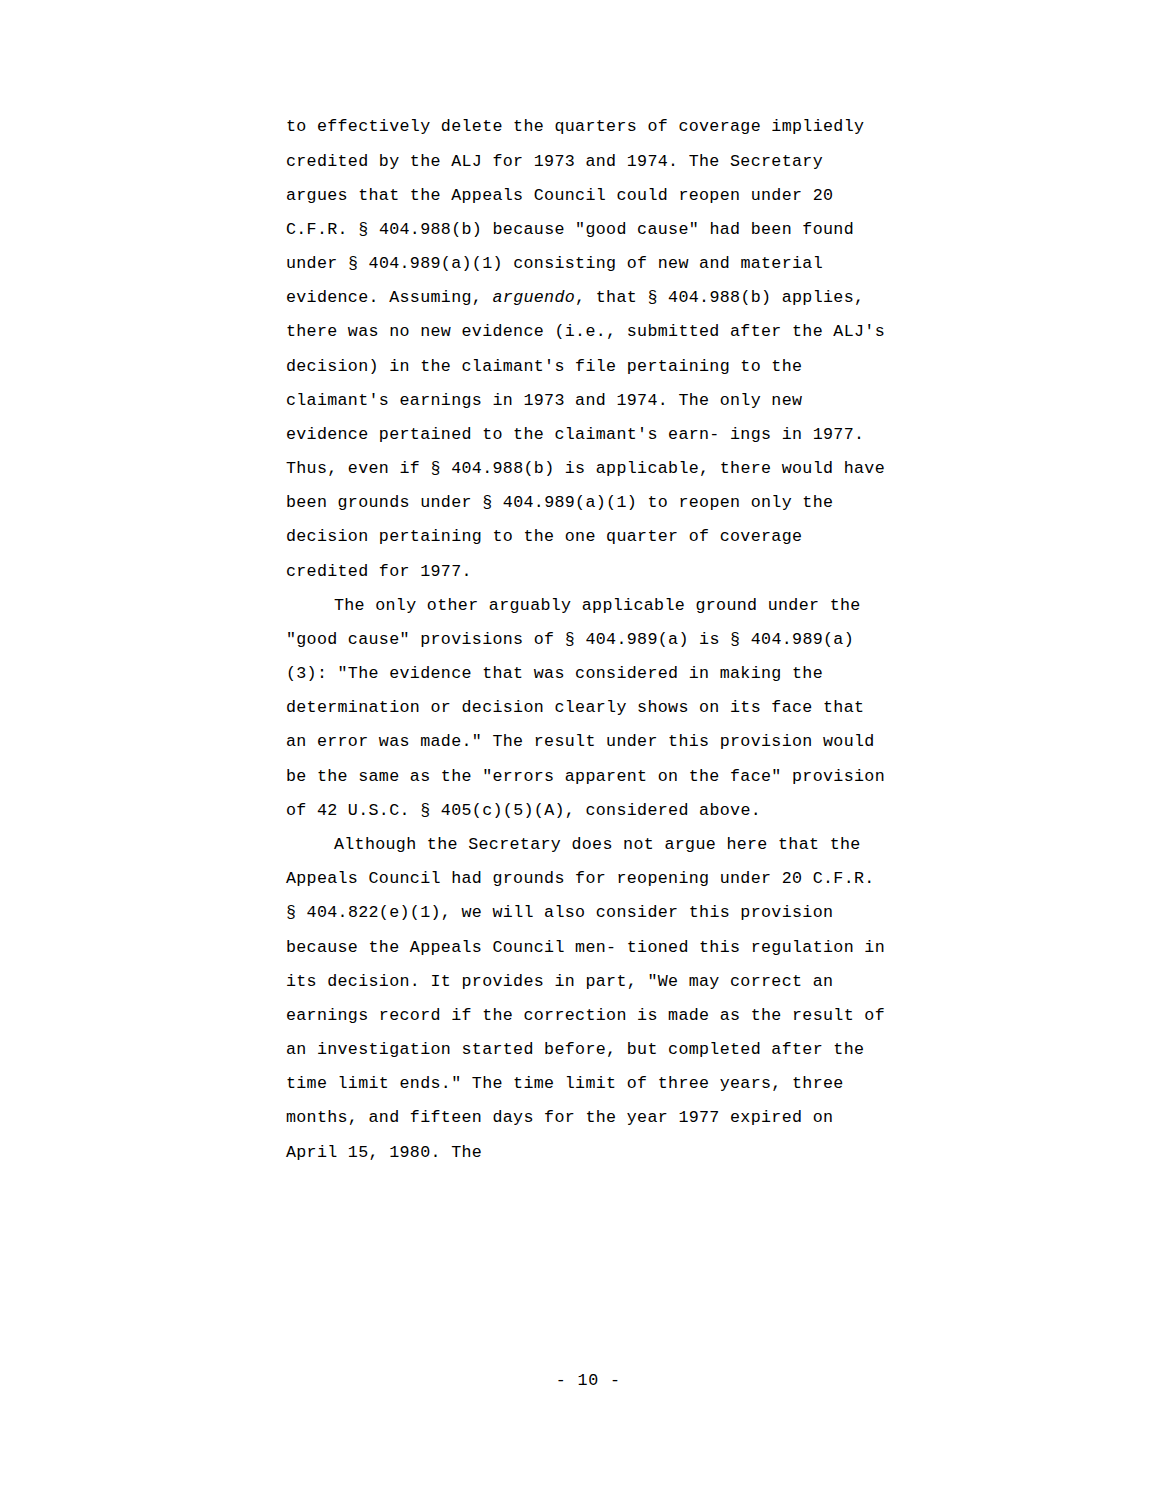to effectively delete the quarters of coverage impliedly credited by the ALJ for 1973 and 1974. The Secretary argues that the Appeals Council could reopen under 20 C.F.R. § 404.988(b) because "good cause" had been found under § 404.989(a)(1) consisting of new and material evidence. Assuming, arguendo, that § 404.988(b) applies, there was no new evidence (i.e., submitted after the ALJ's decision) in the claimant's file pertaining to the claimant's earnings in 1973 and 1974. The only new evidence pertained to the claimant's earn- ings in 1977. Thus, even if § 404.988(b) is applicable, there would have been grounds under § 404.989(a)(1) to reopen only the decision pertaining to the one quarter of coverage credited for 1977.
The only other arguably applicable ground under the "good cause" provisions of § 404.989(a) is § 404.989(a)(3): "The evidence that was considered in making the determination or decision clearly shows on its face that an error was made." The result under this provision would be the same as the "errors apparent on the face" provision of 42 U.S.C. § 405(c)(5)(A), considered above.
Although the Secretary does not argue here that the Appeals Council had grounds for reopening under 20 C.F.R. § 404.822(e)(1), we will also consider this provision because the Appeals Council men- tioned this regulation in its decision. It provides in part, "We may correct an earnings record if the correction is made as the result of an investigation started before, but completed after the time limit ends." The time limit of three years, three months, and fifteen days for the year 1977 expired on April 15, 1980. The
- 10 -